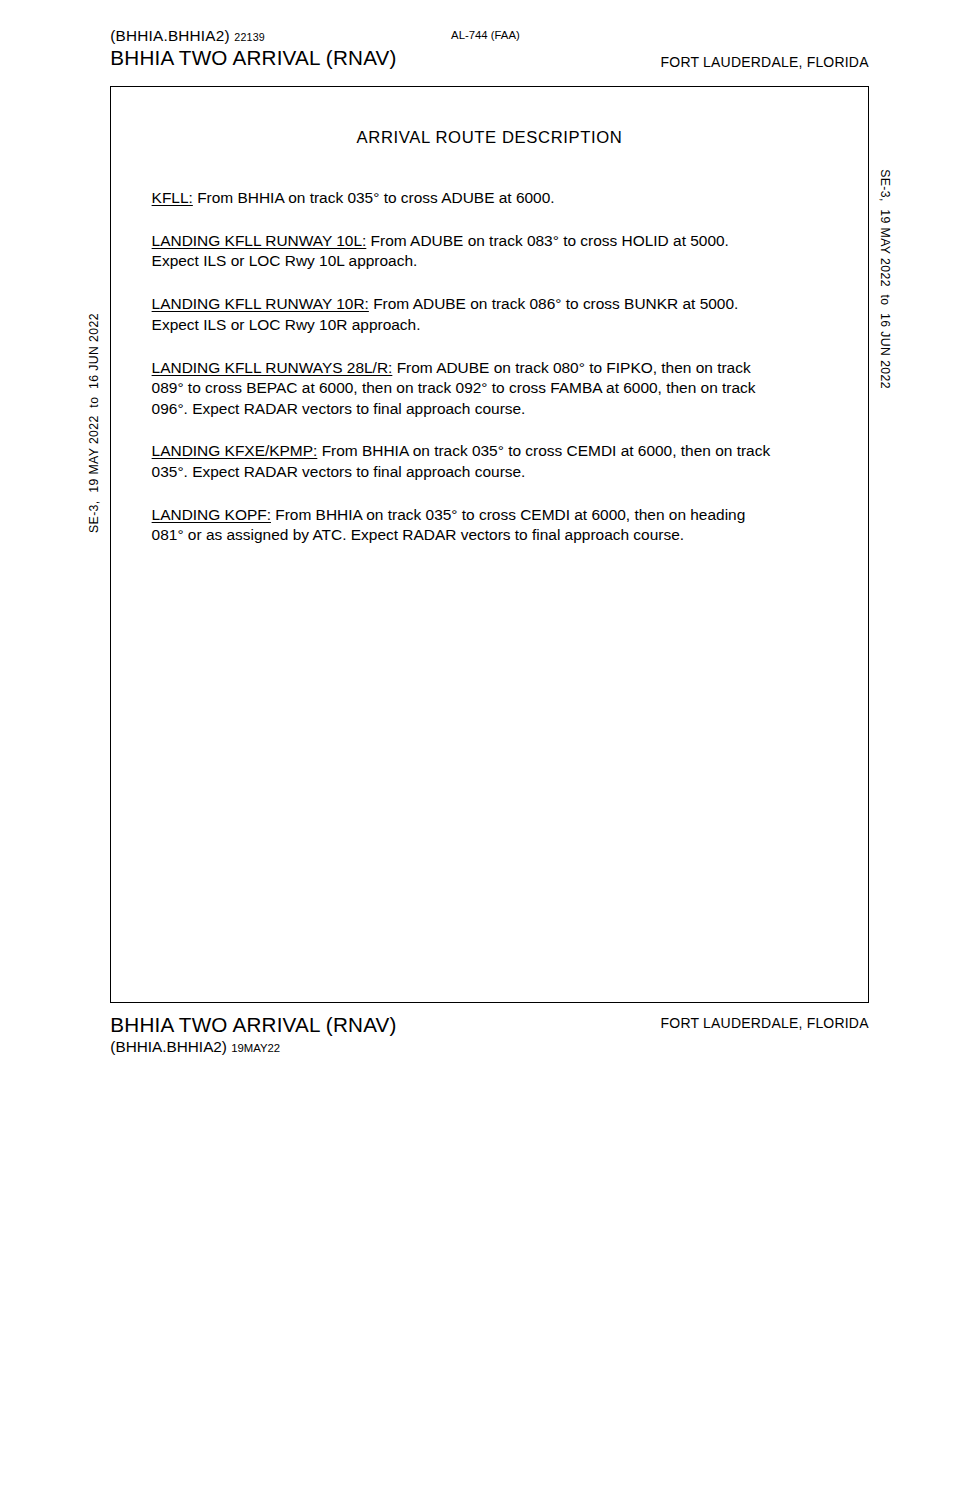(BHHIA.BHHIA2) 22139
AL-744 (FAA)
BHHIA TWO ARRIVAL (RNAV)
FORT LAUDERDALE, FLORIDA
ARRIVAL ROUTE DESCRIPTION
KFLL: From BHHIA on track 035° to cross ADUBE at 6000.
LANDING KFLL RUNWAY 10L: From ADUBE on track 083° to cross HOLID at 5000. Expect ILS or LOC Rwy 10L approach.
LANDING KFLL RUNWAY 10R: From ADUBE on track 086° to cross BUNKR at 5000. Expect ILS or LOC Rwy 10R approach.
LANDING KFLL RUNWAYS 28L/R: From ADUBE on track 080° to FIPKO, then on track 089° to cross BEPAC at 6000, then on track 092° to cross FAMBA at 6000, then on track 096°. Expect RADAR vectors to final approach course.
LANDING KFXE/KPMP: From BHHIA on track 035° to cross CEMDI at 6000, then on track 035°. Expect RADAR vectors to final approach course.
LANDING KOPF: From BHHIA on track 035° to cross CEMDI at 6000, then on heading 081° or as assigned by ATC. Expect RADAR vectors to final approach course.
SE-3, 19 MAY 2022 to 16 JUN 2022
SE-3, 19 MAY 2022 to 16 JUN 2022
BHHIA TWO ARRIVAL (RNAV)
(BHHIA.BHHIA2) 19MAY22
FORT LAUDERDALE, FLORIDA